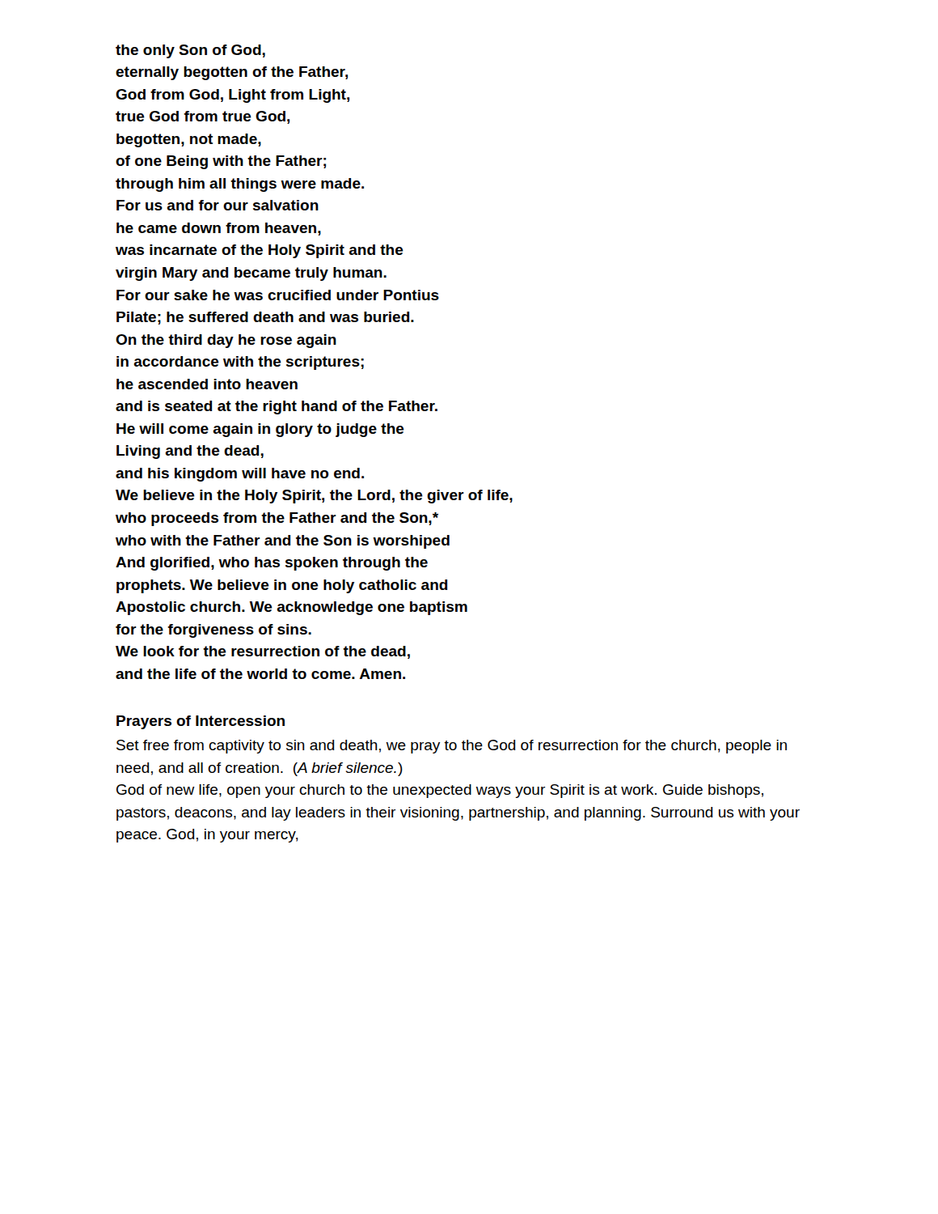the only Son of God,
eternally begotten of the Father,
God from God, Light from Light,
true God from true God,
begotten, not made,
of one Being with the Father;
through him all things were made.
For us and for our salvation
he came down from heaven,
was incarnate of the Holy Spirit and the
virgin Mary and became truly human.
For our sake he was crucified under Pontius
Pilate; he suffered death and was buried.
On the third day he rose again
in accordance with the scriptures;
he ascended into heaven
and is seated at the right hand of the Father.
He will come again in glory to judge the
Living and the dead,
and his kingdom will have no end.
We believe in the Holy Spirit, the Lord, the giver of life,
who proceeds from the Father and the Son,*
who with the Father and the Son is worshiped
And glorified, who has spoken through the
prophets. We believe in one holy catholic and
Apostolic church. We acknowledge one baptism
for the forgiveness of sins.
We look for the resurrection of the dead,
and the life of the world to come. Amen.
Prayers of Intercession
Set free from captivity to sin and death, we pray to the God of resurrection for the church, people in need, and all of creation. (A brief silence.)
God of new life, open your church to the unexpected ways your Spirit is at work. Guide bishops, pastors, deacons, and lay leaders in their visioning, partnership, and planning. Surround us with your peace. God, in your mercy,